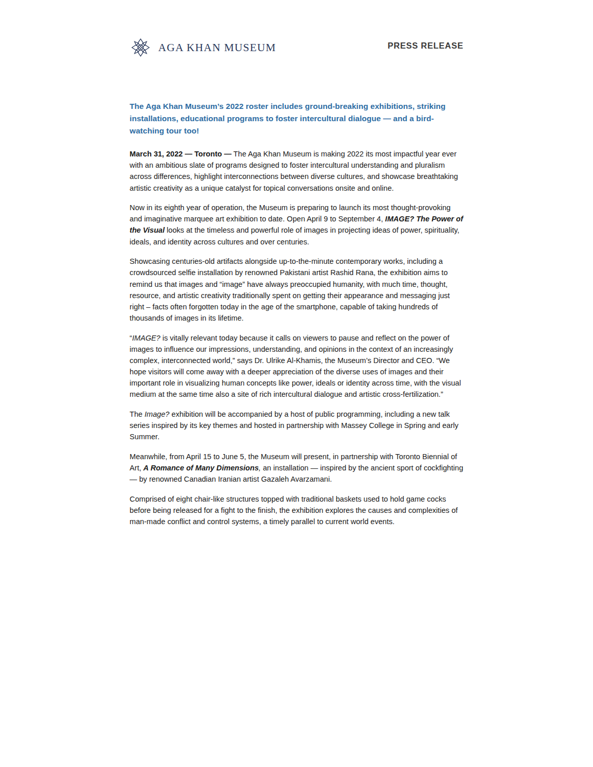AGA KHAN MUSEUM
PRESS RELEASE
The Aga Khan Museum’s 2022 roster includes ground-breaking exhibitions, striking installations, educational programs to foster intercultural dialogue — and a bird-watching tour too!
March 31, 2022 — Toronto — The Aga Khan Museum is making 2022 its most impactful year ever with an ambitious slate of programs designed to foster intercultural understanding and pluralism across differences, highlight interconnections between diverse cultures, and showcase breathtaking artistic creativity as a unique catalyst for topical conversations onsite and online.
Now in its eighth year of operation, the Museum is preparing to launch its most thought-provoking and imaginative marquee art exhibition to date. Open April 9 to September 4, IMAGE? The Power of the Visual looks at the timeless and powerful role of images in projecting ideas of power, spirituality, ideals, and identity across cultures and over centuries.
Showcasing centuries-old artifacts alongside up-to-the-minute contemporary works, including a crowdsourced selfie installation by renowned Pakistani artist Rashid Rana, the exhibition aims to remind us that images and “image” have always preoccupied humanity, with much time, thought, resource, and artistic creativity traditionally spent on getting their appearance and messaging just right – facts often forgotten today in the age of the smartphone, capable of taking hundreds of thousands of images in its lifetime.
“IMAGE? is vitally relevant today because it calls on viewers to pause and reflect on the power of images to influence our impressions, understanding, and opinions in the context of an increasingly complex, interconnected world,” says Dr. Ulrike Al-Khamis, the Museum’s Director and CEO. “We hope visitors will come away with a deeper appreciation of the diverse uses of images and their important role in visualizing human concepts like power, ideals or identity across time, with the visual medium at the same time also a site of rich intercultural dialogue and artistic cross-fertilization.”
The Image? exhibition will be accompanied by a host of public programming, including a new talk series inspired by its key themes and hosted in partnership with Massey College in Spring and early Summer.
Meanwhile, from April 15 to June 5, the Museum will present, in partnership with Toronto Biennial of Art, A Romance of Many Dimensions, an installation — inspired by the ancient sport of cockfighting — by renowned Canadian Iranian artist Gazaleh Avarzamani.
Comprised of eight chair-like structures topped with traditional baskets used to hold game cocks before being released for a fight to the finish, the exhibition explores the causes and complexities of man-made conflict and control systems, a timely parallel to current world events.